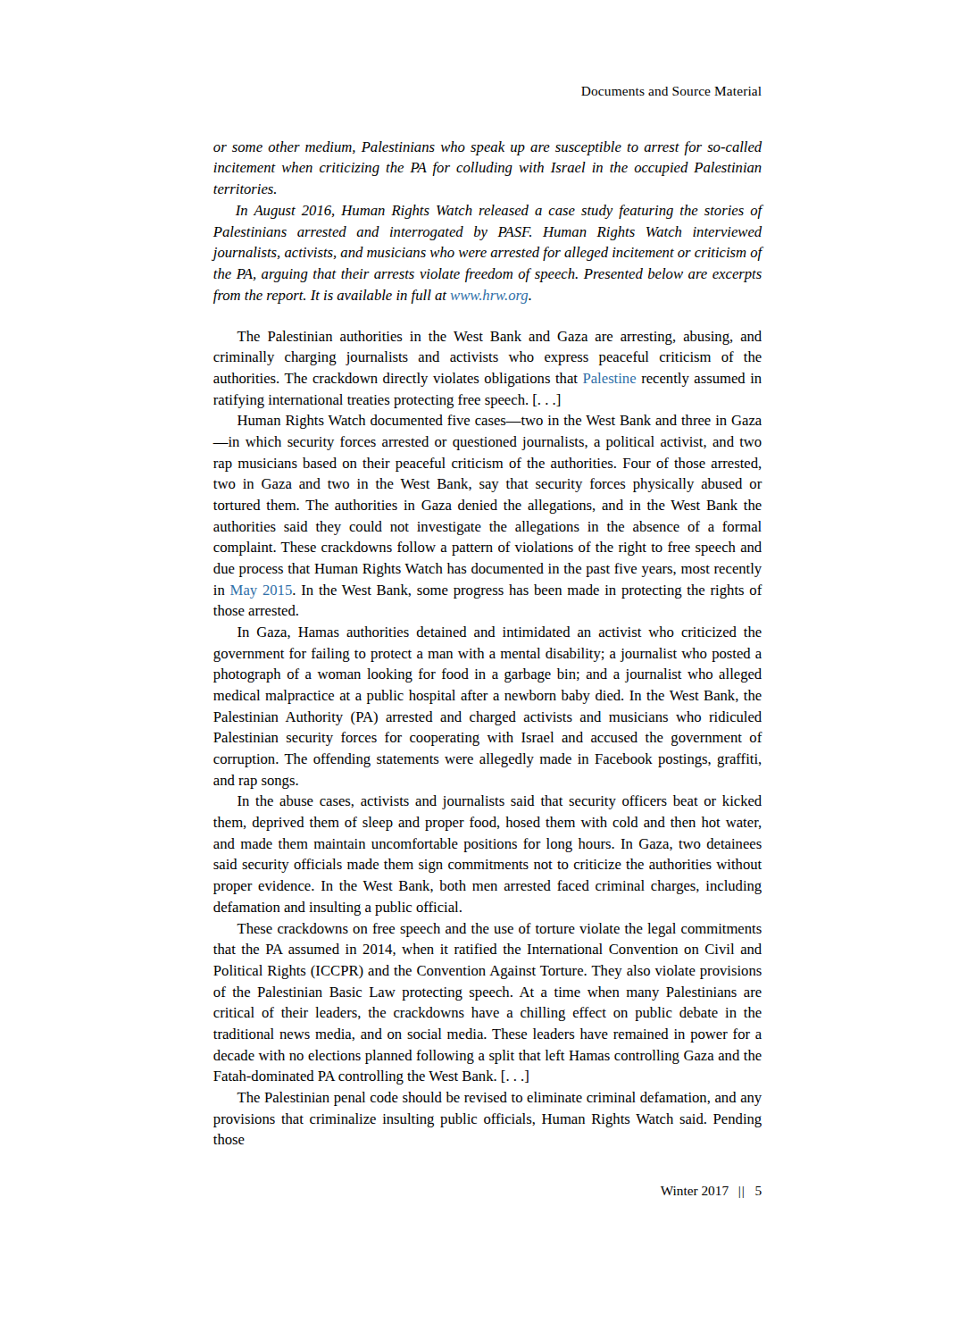Documents and Source Material
or some other medium, Palestinians who speak up are susceptible to arrest for so-called incitement when criticizing the PA for colluding with Israel in the occupied Palestinian territories.
In August 2016, Human Rights Watch released a case study featuring the stories of Palestinians arrested and interrogated by PASF. Human Rights Watch interviewed journalists, activists, and musicians who were arrested for alleged incitement or criticism of the PA, arguing that their arrests violate freedom of speech. Presented below are excerpts from the report. It is available in full at www.hrw.org.
The Palestinian authorities in the West Bank and Gaza are arresting, abusing, and criminally charging journalists and activists who express peaceful criticism of the authorities. The crackdown directly violates obligations that Palestine recently assumed in ratifying international treaties protecting free speech. [. . .]
Human Rights Watch documented five cases—two in the West Bank and three in Gaza—in which security forces arrested or questioned journalists, a political activist, and two rap musicians based on their peaceful criticism of the authorities. Four of those arrested, two in Gaza and two in the West Bank, say that security forces physically abused or tortured them. The authorities in Gaza denied the allegations, and in the West Bank the authorities said they could not investigate the allegations in the absence of a formal complaint. These crackdowns follow a pattern of violations of the right to free speech and due process that Human Rights Watch has documented in the past five years, most recently in May 2015. In the West Bank, some progress has been made in protecting the rights of those arrested.
In Gaza, Hamas authorities detained and intimidated an activist who criticized the government for failing to protect a man with a mental disability; a journalist who posted a photograph of a woman looking for food in a garbage bin; and a journalist who alleged medical malpractice at a public hospital after a newborn baby died. In the West Bank, the Palestinian Authority (PA) arrested and charged activists and musicians who ridiculed Palestinian security forces for cooperating with Israel and accused the government of corruption. The offending statements were allegedly made in Facebook postings, graffiti, and rap songs.
In the abuse cases, activists and journalists said that security officers beat or kicked them, deprived them of sleep and proper food, hosed them with cold and then hot water, and made them maintain uncomfortable positions for long hours. In Gaza, two detainees said security officials made them sign commitments not to criticize the authorities without proper evidence. In the West Bank, both men arrested faced criminal charges, including defamation and insulting a public official.
These crackdowns on free speech and the use of torture violate the legal commitments that the PA assumed in 2014, when it ratified the International Convention on Civil and Political Rights (ICCPR) and the Convention Against Torture. They also violate provisions of the Palestinian Basic Law protecting speech. At a time when many Palestinians are critical of their leaders, the crackdowns have a chilling effect on public debate in the traditional news media, and on social media. These leaders have remained in power for a decade with no elections planned following a split that left Hamas controlling Gaza and the Fatah-dominated PA controlling the West Bank. [. . .]
The Palestinian penal code should be revised to eliminate criminal defamation, and any provisions that criminalize insulting public officials, Human Rights Watch said. Pending those
Winter 2017 || 5